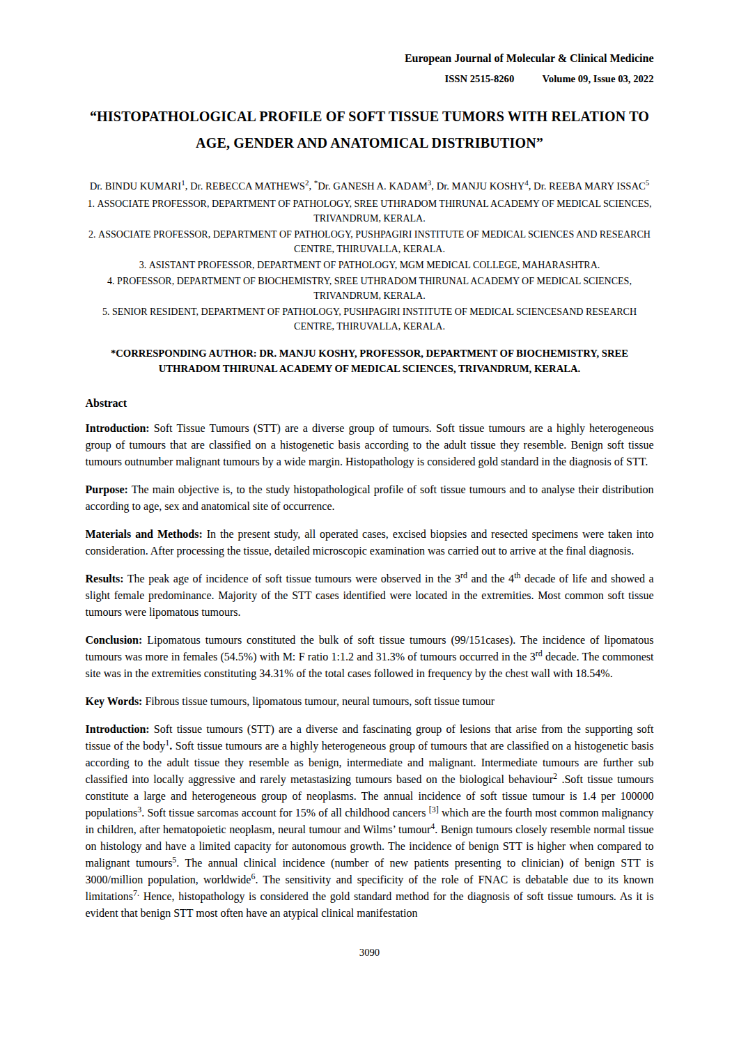European Journal of Molecular & Clinical Medicine
ISSN 2515-8260 Volume 09, Issue 03, 2022
“HISTOPATHOLOGICAL PROFILE OF SOFT TISSUE TUMORS WITH RELATION TO AGE, GENDER AND ANATOMICAL DISTRIBUTION”
Dr. BINDU KUMARI1, Dr. REBECCA MATHEWS2, *Dr. GANESH A. KADAM3, Dr. MANJU KOSHY4, Dr. REEBA MARY ISSAC5
ASSOCIATE PROFESSOR, DEPARTMENT OF PATHOLOGY, SREE UTHRADOM THIRUNAL ACADEMY OF MEDICAL SCIENCES, TRIVANDRUM, KERALA.
ASSOCIATE PROFESSOR, DEPARTMENT OF PATHOLOGY, PUSHPAGIRI INSTITUTE OF MEDICAL SCIENCES AND RESEARCH CENTRE, THIRUVALLA, KERALA.
ASISTANT PROFESSOR, DEPARTMENT OF PATHOLOGY, MGM MEDICAL COLLEGE, MAHARASHTRA.
PROFESSOR, DEPARTMENT OF BIOCHEMISTRY, SREE UTHRADOM THIRUNAL ACADEMY OF MEDICAL SCIENCES, TRIVANDRUM, KERALA.
SENIOR RESIDENT, DEPARTMENT OF PATHOLOGY, PUSHPAGIRI INSTITUTE OF MEDICAL SCIENCESAND RESEARCH CENTRE, THIRUVALLA, KERALA.
*CORRESPONDING AUTHOR: Dr. MANJU KOSHY, PROFESSOR, DEPARTMENT OF BIOCHEMISTRY, SREE UTHRADOM THIRUNAL ACADEMY OF MEDICAL SCIENCES, TRIVANDRUM, KERALA.
Abstract
Introduction: Soft Tissue Tumours (STT) are a diverse group of tumours. Soft tissue tumours are a highly heterogeneous group of tumours that are classified on a histogenetic basis according to the adult tissue they resemble. Benign soft tissue tumours outnumber malignant tumours by a wide margin. Histopathology is considered gold standard in the diagnosis of STT.
Purpose: The main objective is, to the study histopathological profile of soft tissue tumours and to analyse their distribution according to age, sex and anatomical site of occurrence.
Materials and Methods: In the present study, all operated cases, excised biopsies and resected specimens were taken into consideration. After processing the tissue, detailed microscopic examination was carried out to arrive at the final diagnosis.
Results: The peak age of incidence of soft tissue tumours were observed in the 3rd and the 4th decade of life and showed a slight female predominance. Majority of the STT cases identified were located in the extremities. Most common soft tissue tumours were lipomatous tumours.
Conclusion: Lipomatous tumours constituted the bulk of soft tissue tumours (99/151cases). The incidence of lipomatous tumours was more in females (54.5%) with M: F ratio 1:1.2 and 31.3% of tumours occurred in the 3rd decade. The commonest site was in the extremities constituting 34.31% of the total cases followed in frequency by the chest wall with 18.54%.
Key Words: Fibrous tissue tumours, lipomatous tumour, neural tumours, soft tissue tumour
Introduction: Soft tissue tumours (STT) are a diverse and fascinating group of lesions that arise from the supporting soft tissue of the body1. Soft tissue tumours are a highly heterogeneous group of tumours that are classified on a histogenetic basis according to the adult tissue they resemble as benign, intermediate and malignant. Intermediate tumours are further sub classified into locally aggressive and rarely metastasizing tumours based on the biological behaviour2 .Soft tissue tumours constitute a large and heterogeneous group of neoplasms. The annual incidence of soft tissue tumour is 1.4 per 100000 populations3. Soft tissue sarcomas account for 15% of all childhood cancers [3] which are the fourth most common malignancy in children, after hematopoietic neoplasm, neural tumour and Wilms’ tumour4. Benign tumours closely resemble normal tissue on histology and have a limited capacity for autonomous growth. The incidence of benign STT is higher when compared to malignant tumours5. The annual clinical incidence (number of new patients presenting to clinician) of benign STT is 3000/million population, worldwide6. The sensitivity and specificity of the role of FNAC is debatable due to its known limitations7. Hence, histopathology is considered the gold standard method for the diagnosis of soft tissue tumours. As it is evident that benign STT most often have an atypical clinical manifestation
3090